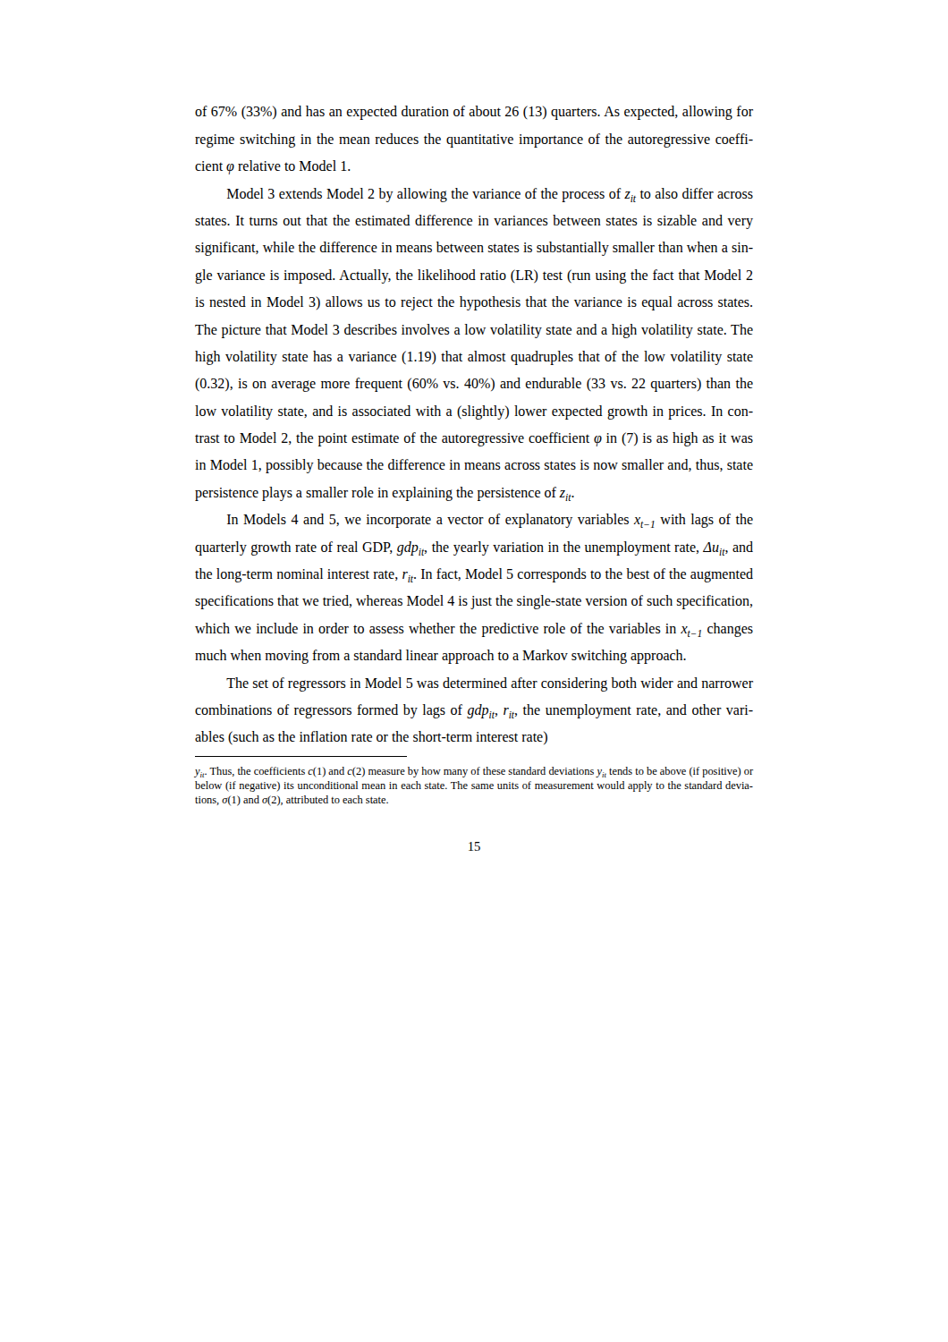of 67% (33%) and has an expected duration of about 26 (13) quarters. As expected, allowing for regime switching in the mean reduces the quantitative importance of the autoregressive coefficient φ relative to Model 1.
Model 3 extends Model 2 by allowing the variance of the process of zit to also differ across states. It turns out that the estimated difference in variances between states is sizable and very significant, while the difference in means between states is substantially smaller than when a single variance is imposed. Actually, the likelihood ratio (LR) test (run using the fact that Model 2 is nested in Model 3) allows us to reject the hypothesis that the variance is equal across states. The picture that Model 3 describes involves a low volatility state and a high volatility state. The high volatility state has a variance (1.19) that almost quadruples that of the low volatility state (0.32), is on average more frequent (60% vs. 40%) and endurable (33 vs. 22 quarters) than the low volatility state, and is associated with a (slightly) lower expected growth in prices. In contrast to Model 2, the point estimate of the autoregressive coefficient φ in (7) is as high as it was in Model 1, possibly because the difference in means across states is now smaller and, thus, state persistence plays a smaller role in explaining the persistence of zit.
In Models 4 and 5, we incorporate a vector of explanatory variables xt−1 with lags of the quarterly growth rate of real GDP, gdpit, the yearly variation in the unemployment rate, Δuit, and the long-term nominal interest rate, rit. In fact, Model 5 corresponds to the best of the augmented specifications that we tried, whereas Model 4 is just the single-state version of such specification, which we include in order to assess whether the predictive role of the variables in xt−1 changes much when moving from a standard linear approach to a Markov switching approach.
The set of regressors in Model 5 was determined after considering both wider and narrower combinations of regressors formed by lags of gdpit, rit, the unemployment rate, and other variables (such as the inflation rate or the short-term interest rate)
yit. Thus, the coefficients c(1) and c(2) measure by how many of these standard deviations yit tends to be above (if positive) or below (if negative) its unconditional mean in each state. The same units of measurement would apply to the standard deviations, σ(1) and σ(2), attributed to each state.
15